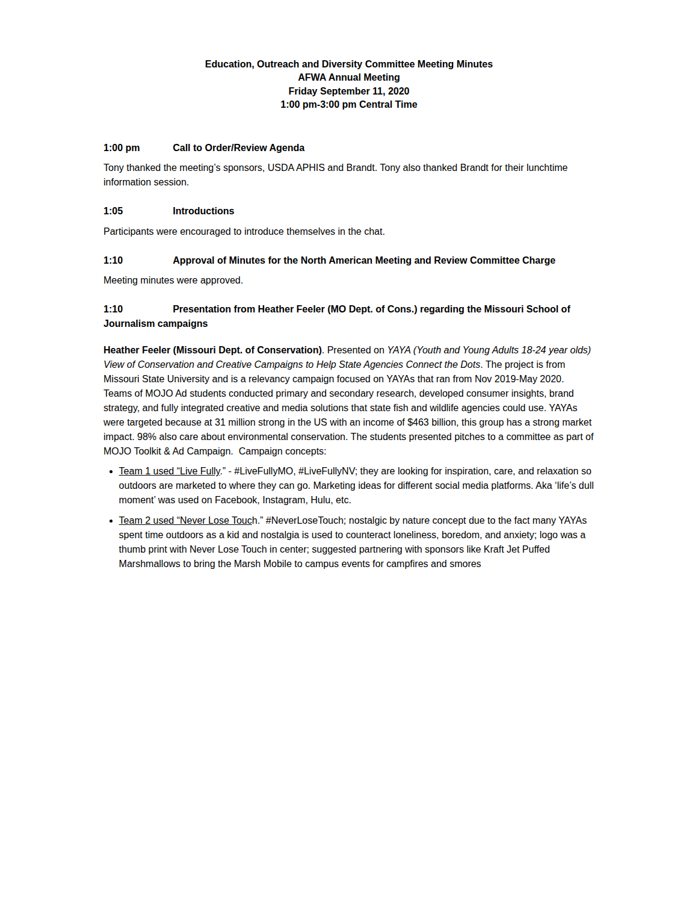Education, Outreach and Diversity Committee Meeting Minutes
AFWA Annual Meeting
Friday September 11, 2020
1:00 pm-3:00 pm Central Time
1:00 pm Call to Order/Review Agenda
Tony thanked the meeting’s sponsors, USDA APHIS and Brandt. Tony also thanked Brandt for their lunchtime information session.
1:05 Introductions
Participants were encouraged to introduce themselves in the chat.
1:10 Approval of Minutes for the North American Meeting and Review Committee Charge
Meeting minutes were approved.
1:10 Presentation from Heather Feeler (MO Dept. of Cons.) regarding the Missouri School of Journalism campaigns
Heather Feeler (Missouri Dept. of Conservation). Presented on YAYA (Youth and Young Adults 18-24 year olds) View of Conservation and Creative Campaigns to Help State Agencies Connect the Dots. The project is from Missouri State University and is a relevancy campaign focused on YAYAs that ran from Nov 2019-May 2020. Teams of MOJO Ad students conducted primary and secondary research, developed consumer insights, brand strategy, and fully integrated creative and media solutions that state fish and wildlife agencies could use. YAYAs were targeted because at 31 million strong in the US with an income of $463 billion, this group has a strong market impact. 98% also care about environmental conservation. The students presented pitches to a committee as part of MOJO Toolkit & Ad Campaign. Campaign concepts:
Team 1 used “Live Fully.” - #LiveFullyMO, #LiveFullyNV; they are looking for inspiration, care, and relaxation so outdoors are marketed to where they can go. Marketing ideas for different social media platforms. Aka ‘life’s dull moment’ was used on Facebook, Instagram, Hulu, etc.
Team 2 used “Never Lose Touch.” #NeverLoseTouch; nostalgic by nature concept due to the fact many YAYAs spent time outdoors as a kid and nostalgia is used to counteract loneliness, boredom, and anxiety; logo was a thumb print with Never Lose Touch in center; suggested partnering with sponsors like Kraft Jet Puffed Marshmallows to bring the Marsh Mobile to campus events for campfires and smores